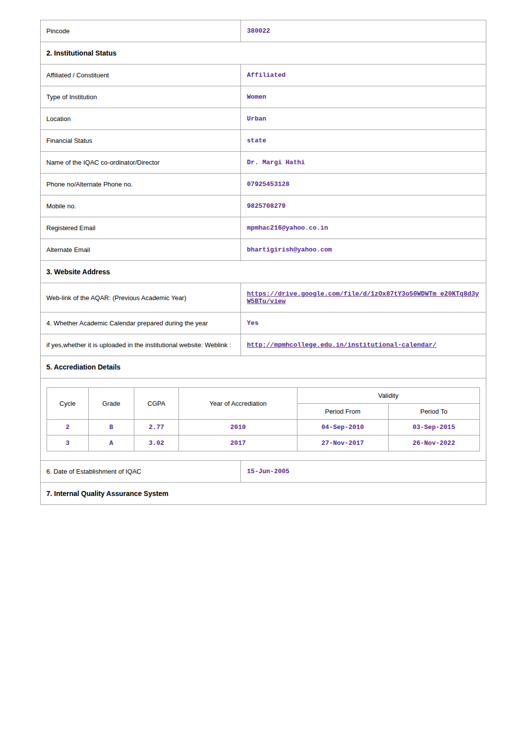| Pincode | 380022 |
| 2. Institutional Status |
| Affiliated / Constituent | Affiliated |
| Type of Institution | Women |
| Location | Urban |
| Financial Status | state |
| Name of the IQAC co-ordinator/Director | Dr. Margi Hathi |
| Phone no/Alternate Phone no. | 07925453128 |
| Mobile no. | 9825708279 |
| Registered Email | mpmhac216@yahoo.co.in |
| Alternate Email | bhartigirish@yahoo.com |
| 3. Website Address |
| Web-link of the AQAR: (Previous Academic Year) | https://drive.google.com/file/d/1zOx87tY3o50WDWTm_e20KTq8d3yW5BTu/view |
| 4. Whether Academic Calendar prepared during the year | Yes |
| if yes,whether it is uploaded in the institutional website: Weblink : | http://mpmhcollege.edu.in/institutional-calendar/ |
| 5. Accrediation Details |
| / Cycle / Grade / CGPA / Year of Accrediation / Validity / / --- / --- / --- / --- / --- / / Period From / Period To / / 2 / B / 2.77 / 2010 / 04-Sep-2010 / 03-Sep-2015 / / 3 / A / 3.02 / 2017 / 27-Nov-2017 / 26-Nov-2022 / |
| 6. Date of Establishment of IQAC | 15-Jun-2005 |
| 7. Internal Quality Assurance System |